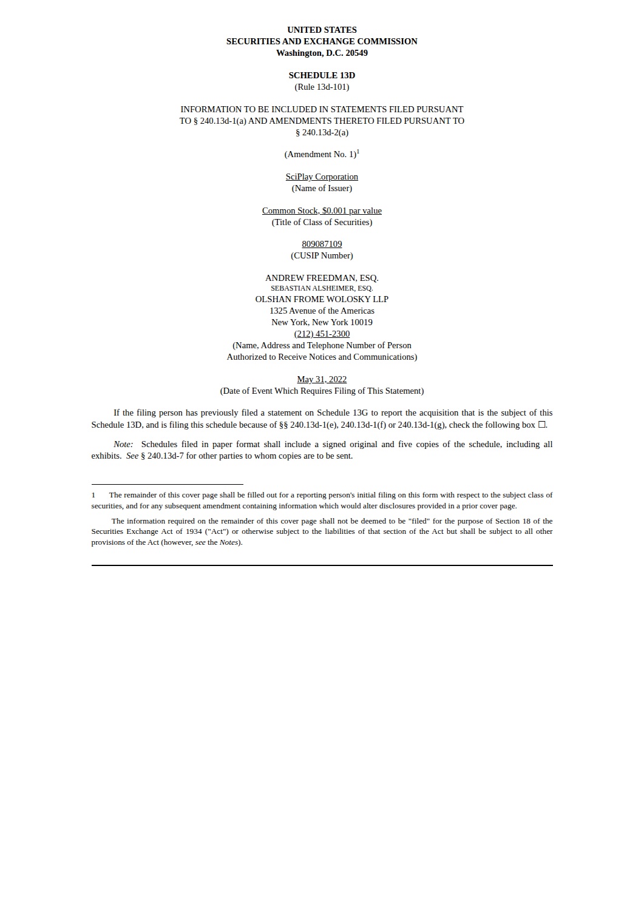UNITED STATES
SECURITIES AND EXCHANGE COMMISSION
Washington, D.C. 20549
SCHEDULE 13D
(Rule 13d-101)
INFORMATION TO BE INCLUDED IN STATEMENTS FILED PURSUANT
TO § 240.13d-1(a) AND AMENDMENTS THERETO FILED PURSUANT TO
§ 240.13d-2(a)
(Amendment No. 1)1
SciPlay Corporation
(Name of Issuer)
Common Stock, $0.001 par value
(Title of Class of Securities)
809087109
(CUSIP Number)
ANDREW FREEDMAN, ESQ.
SEBASTIAN ALSHEIMER, ESQ.
OLSHAN FROME WOLOSKY LLP
1325 Avenue of the Americas
New York, New York 10019
(212) 451-2300
(Name, Address and Telephone Number of Person
Authorized to Receive Notices and Communications)
May 31, 2022
(Date of Event Which Requires Filing of This Statement)
If the filing person has previously filed a statement on Schedule 13G to report the acquisition that is the subject of this Schedule 13D, and is filing this schedule because of §§ 240.13d-1(e), 240.13d-1(f) or 240.13d-1(g), check the following box ☐.
Note: Schedules filed in paper format shall include a signed original and five copies of the schedule, including all exhibits. See § 240.13d-7 for other parties to whom copies are to be sent.
1 The remainder of this cover page shall be filled out for a reporting person's initial filing on this form with respect to the subject class of securities, and for any subsequent amendment containing information which would alter disclosures provided in a prior cover page.
The information required on the remainder of this cover page shall not be deemed to be "filed" for the purpose of Section 18 of the Securities Exchange Act of 1934 ("Act") or otherwise subject to the liabilities of that section of the Act but shall be subject to all other provisions of the Act (however, see the Notes).